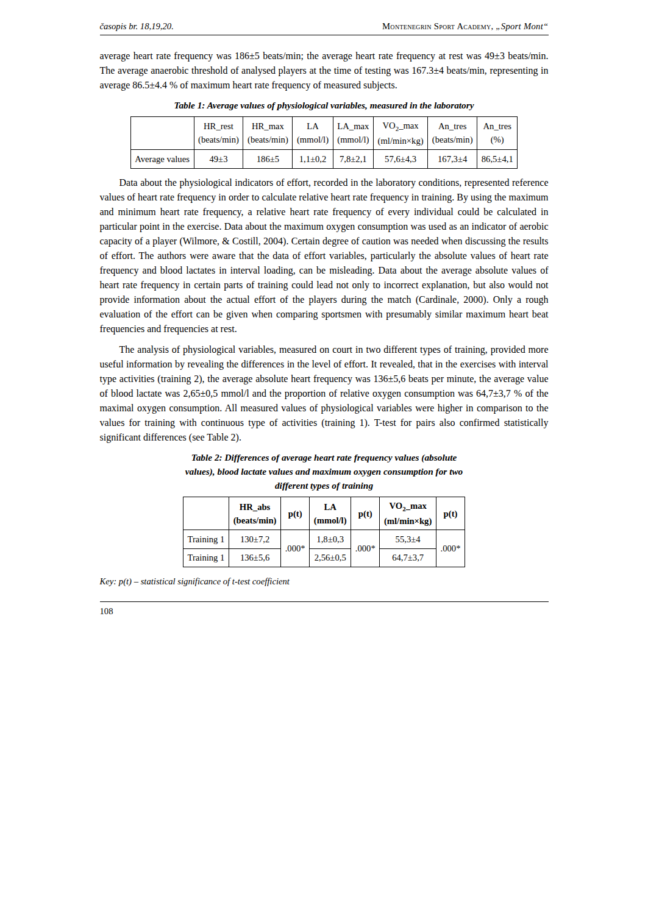časopis br. 18,19,20. Montenegrin Sport Academy, „Sport Mont“
average heart rate frequency was 186±5 beats/min; the average heart rate frequency at rest was 49±3 beats/min. The average anaerobic threshold of analysed players at the time of testing was 167.3±4 beats/min, representing in average 86.5±4.4 % of maximum heart rate frequency of measured subjects.
Table 1: Average values of physiological variables, measured in the laboratory
| | HR_rest (beats/min) | HR_max (beats/min) | LA (mmol/l) | LA_max (mmol/l) | VO 2 _max (ml/min×kg) | An_tres (beats/min) | An_tres (%) |
| --- | --- | --- | --- | --- | --- | --- | --- |
| Average values | 49±3 | 186±5 | 1,1±0,2 | 7,8±2,1 | 57,6±4,3 | 167,3±4 | 86,5±4,1 |
Data about the physiological indicators of effort, recorded in the laboratory conditions, represented reference values of heart rate frequency in order to calculate relative heart rate frequency in training. By using the maximum and minimum heart rate frequency, a relative heart rate frequency of every individual could be calculated in particular point in the exercise. Data about the maximum oxygen consumption was used as an indicator of aerobic capacity of a player (Wilmore, & Costill, 2004). Certain degree of caution was needed when discussing the results of effort. The authors were aware that the data of effort variables, particularly the absolute values of heart rate frequency and blood lactates in interval loading, can be misleading. Data about the average absolute values of heart rate frequency in certain parts of training could lead not only to incorrect explanation, but also would not provide information about the actual effort of the players during the match (Cardinale, 2000). Only a rough evaluation of the effort can be given when comparing sportsmen with presumably similar maximum heart beat frequencies and frequencies at rest.
The analysis of physiological variables, measured on court in two different types of training, provided more useful information by revealing the differences in the level of effort. It revealed, that in the exercises with interval type activities (training 2), the average absolute heart frequency was 136±5,6 beats per minute, the average value of blood lactate was 2,65±0,5 mmol/l and the proportion of relative oxygen consumption was 64,7±3,7 % of the maximal oxygen consumption. All measured values of physiological variables were higher in comparison to the values for training with continuous type of activities (training 1). T-test for pairs also confirmed statistically significant differences (see Table 2).
Table 2: Differences of average heart rate frequency values (absolute values), blood lactate values and maximum oxygen consumption for two different types of training
| | HR_abs (beats/min) | p(t) | LA (mmol/l) | p(t) | VO 2 _max (ml/min×kg) | p(t) |
| --- | --- | --- | --- | --- | --- | --- |
| Training 1 | 130±7,2 | .000* | 1,8±0,3 | .000* | 55,3±4 | .000* |
| Training 1 | 136±5,6 | 2,56±0,5 | 64,7±3,7 |
Key: p(t) – statistical significance of t-test coefficient
108